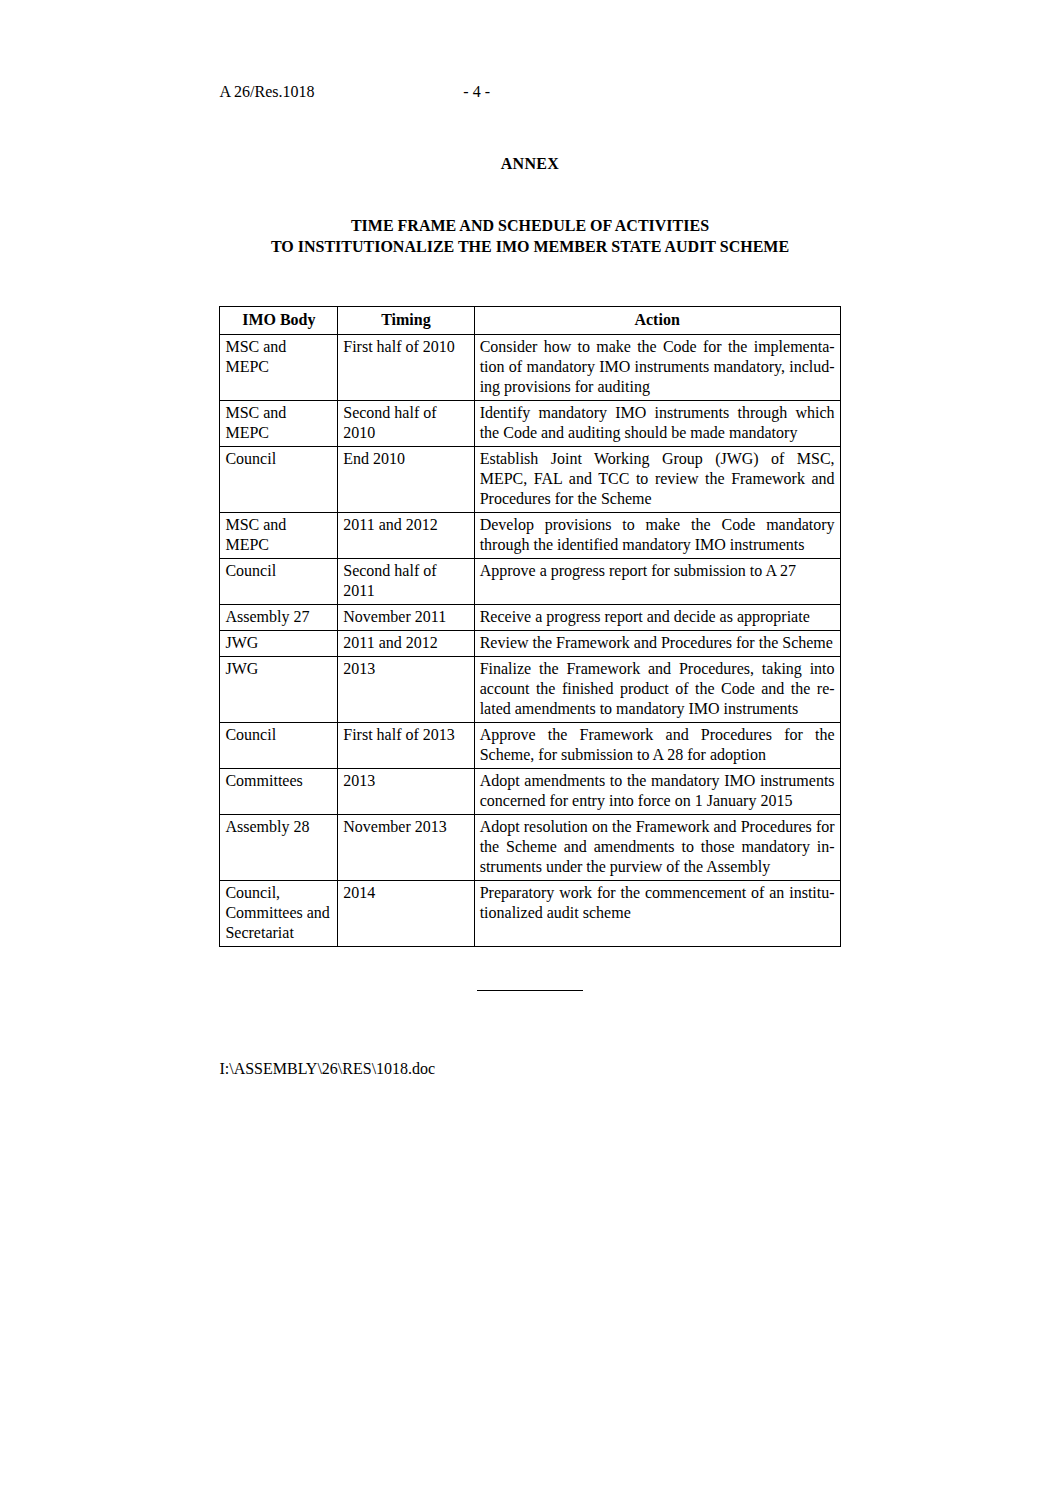A 26/Res.1018 - 4 -
ANNEX
TIME FRAME AND SCHEDULE OF ACTIVITIES
TO INSTITUTIONALIZE THE IMO MEMBER STATE AUDIT SCHEME
| IMO Body | Timing | Action |
| --- | --- | --- |
| MSC and MEPC | First half of 2010 | Consider how to make the Code for the implementation of mandatory IMO instruments mandatory, including provisions for auditing |
| MSC and MEPC | Second half of 2010 | Identify mandatory IMO instruments through which the Code and auditing should be made mandatory |
| Council | End 2010 | Establish Joint Working Group (JWG) of MSC, MEPC, FAL and TCC to review the Framework and Procedures for the Scheme |
| MSC and MEPC | 2011 and 2012 | Develop provisions to make the Code mandatory through the identified mandatory IMO instruments |
| Council | Second half of 2011 | Approve a progress report for submission to A 27 |
| Assembly 27 | November 2011 | Receive a progress report and decide as appropriate |
| JWG | 2011 and 2012 | Review the Framework and Procedures for the Scheme |
| JWG | 2013 | Finalize the Framework and Procedures, taking into account the finished product of the Code and the related amendments to mandatory IMO instruments |
| Council | First half of 2013 | Approve the Framework and Procedures for the Scheme, for submission to A 28 for adoption |
| Committees | 2013 | Adopt amendments to the mandatory IMO instruments concerned for entry into force on 1 January 2015 |
| Assembly 28 | November 2013 | Adopt resolution on the Framework and Procedures for the Scheme and amendments to those mandatory instruments under the purview of the Assembly |
| Council, Committees and Secretariat | 2014 | Preparatory work for the commencement of an institutionalized audit scheme |
I:\ASSEMBLY\26\RES\1018.doc